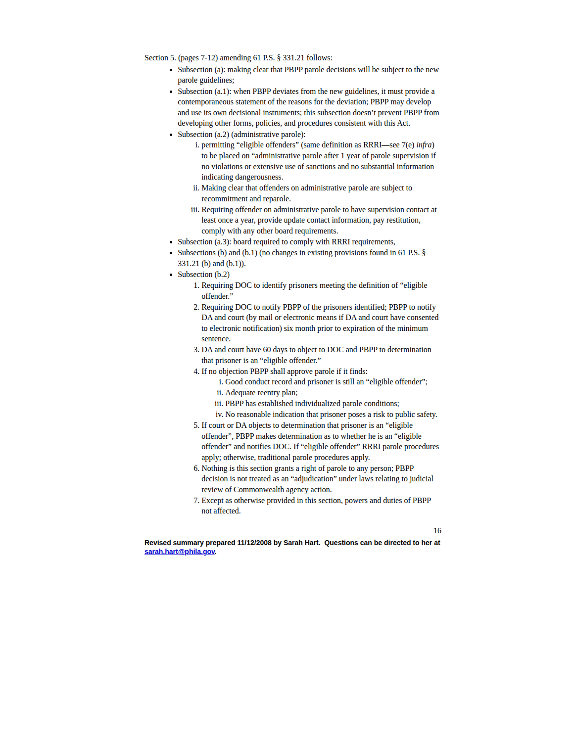Section 5. (pages 7-12) amending 61 P.S. § 331.21 follows:
Subsection (a): making clear that PBPP parole decisions will be subject to the new parole guidelines;
Subsection (a.1): when PBPP deviates from the new guidelines, it must provide a contemporaneous statement of the reasons for the deviation; PBPP may develop and use its own decisional instruments; this subsection doesn’t prevent PBPP from developing other forms, policies, and procedures consistent with this Act.
Subsection (a.2) (administrative parole):
permitting “eligible offenders” (same definition as RRRI—see 7(e) infra) to be placed on “administrative parole after 1 year of parole supervision if no violations or extensive use of sanctions and no substantial information indicating dangerousness.
Making clear that offenders on administrative parole are subject to recommitment and reparole.
Requiring offender on administrative parole to have supervision contact at least once a year, provide update contact information, pay restitution, comply with any other board requirements.
Subsection (a.3): board required to comply with RRRI requirements,
Subsections (b) and (b.1) (no changes in existing provisions found in 61 P.S. § 331.21 (b) and (b.1)).
Subsection (b.2)
Requiring DOC to identify prisoners meeting the definition of “eligible offender.”
Requiring DOC to notify PBPP of the prisoners identified; PBPP to notify DA and court (by mail or electronic means if DA and court have consented to electronic notification) six month prior to expiration of the minimum sentence.
DA and court have 60 days to object to DOC and PBPP to determination that prisoner is an “eligible offender.”
If no objection PBPP shall approve parole if it finds:
Good conduct record and prisoner is still an “eligible offender”;
Adequate reentry plan;
PBPP has established individualized parole conditions;
No reasonable indication that prisoner poses a risk to public safety.
If court or DA objects to determination that prisoner is an “eligible offender”, PBPP makes determination as to whether he is an “eligible offender” and notifies DOC. If “eligible offender” RRRI parole procedures apply; otherwise, traditional parole procedures apply.
Nothing is this section grants a right of parole to any person; PBPP decision is not treated as an “adjudication” under laws relating to judicial review of Commonwealth agency action.
Except as otherwise provided in this section, powers and duties of PBPP not affected.
16
Revised summary prepared 11/12/2008 by Sarah Hart. Questions can be directed to her at sarah.hart@phila.gov.